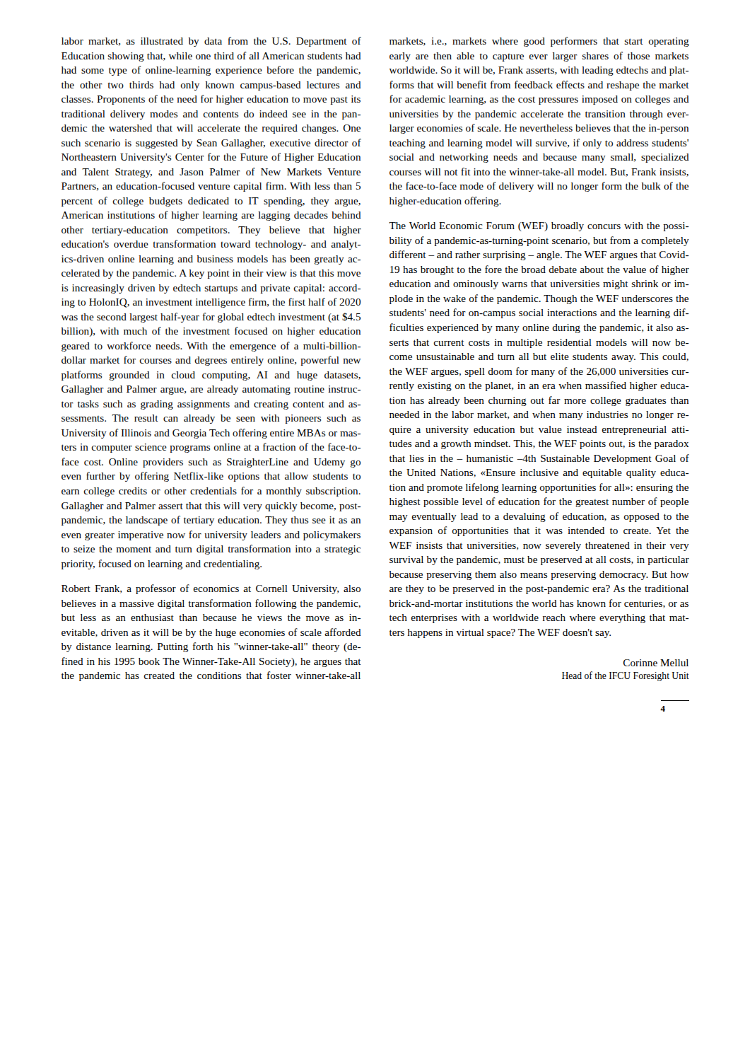labor market, as illustrated by data from the U.S. Department of Education showing that, while one third of all American students had had some type of online-learning experience before the pandemic, the other two thirds had only known campus-based lectures and classes. Proponents of the need for higher education to move past its traditional delivery modes and contents do indeed see in the pandemic the watershed that will accelerate the required changes. One such scenario is suggested by Sean Gallagher, executive director of Northeastern University's Center for the Future of Higher Education and Talent Strategy, and Jason Palmer of New Markets Venture Partners, an education-focused venture capital firm. With less than 5 percent of college budgets dedicated to IT spending, they argue, American institutions of higher learning are lagging decades behind other tertiary-education competitors. They believe that higher education's overdue transformation toward technology- and analytics-driven online learning and business models has been greatly accelerated by the pandemic. A key point in their view is that this move is increasingly driven by edtech startups and private capital: according to HolonIQ, an investment intelligence firm, the first half of 2020 was the second largest half-year for global edtech investment (at $4.5 billion), with much of the investment focused on higher education geared to workforce needs. With the emergence of a multi-billion-dollar market for courses and degrees entirely online, powerful new platforms grounded in cloud computing, AI and huge datasets, Gallagher and Palmer argue, are already automating routine instructor tasks such as grading assignments and creating content and assessments. The result can already be seen with pioneers such as University of Illinois and Georgia Tech offering entire MBAs or masters in computer science programs online at a fraction of the face-to-face cost. Online providers such as StraighterLine and Udemy go even further by offering Netflix-like options that allow students to earn college credits or other credentials for a monthly subscription. Gallagher and Palmer assert that this will very quickly become, post-pandemic, the landscape of tertiary education. They thus see it as an even greater imperative now for university leaders and policymakers to seize the moment and turn digital transformation into a strategic priority, focused on learning and credentialing.
Robert Frank, a professor of economics at Cornell University, also believes in a massive digital transformation following the pandemic, but less as an enthusiast than because he views the move as inevitable, driven as it will be by the huge economies of scale afforded by distance learning. Putting forth his "winner-take-all" theory (defined in his 1995 book The Winner-Take-All Society), he argues that the pandemic has created the conditions that foster winner-take-all markets, i.e., markets where good performers that start operating early are then able to capture ever larger shares of those markets worldwide. So it will be, Frank asserts, with leading edtechs and platforms that will benefit from feedback effects and reshape the market for academic learning, as the cost pressures imposed on colleges and universities by the pandemic accelerate the transition through ever-larger economies of scale. He nevertheless believes that the in-person teaching and learning model will survive, if only to address students' social and networking needs and because many small, specialized courses will not fit into the winner-take-all model. But, Frank insists, the face-to-face mode of delivery will no longer form the bulk of the higher-education offering.
The World Economic Forum (WEF) broadly concurs with the possibility of a pandemic-as-turning-point scenario, but from a completely different – and rather surprising – angle. The WEF argues that Covid-19 has brought to the fore the broad debate about the value of higher education and ominously warns that universities might shrink or implode in the wake of the pandemic. Though the WEF underscores the students' need for on-campus social interactions and the learning difficulties experienced by many online during the pandemic, it also asserts that current costs in multiple residential models will now become unsustainable and turn all but elite students away. This could, the WEF argues, spell doom for many of the 26,000 universities currently existing on the planet, in an era when massified higher education has already been churning out far more college graduates than needed in the labor market, and when many industries no longer require a university education but value instead entrepreneurial attitudes and a growth mindset. This, the WEF points out, is the paradox that lies in the – humanistic –4th Sustainable Development Goal of the United Nations, «Ensure inclusive and equitable quality education and promote lifelong learning opportunities for all»: ensuring the highest possible level of education for the greatest number of people may eventually lead to a devaluing of education, as opposed to the expansion of opportunities that it was intended to create. Yet the WEF insists that universities, now severely threatened in their very survival by the pandemic, must be preserved at all costs, in particular because preserving them also means preserving democracy. But how are they to be preserved in the post-pandemic era? As the traditional brick-and-mortar institutions the world has known for centuries, or as tech enterprises with a worldwide reach where everything that matters happens in virtual space? The WEF doesn't say.
Corinne Mellul Head of the IFCU Foresight Unit
4